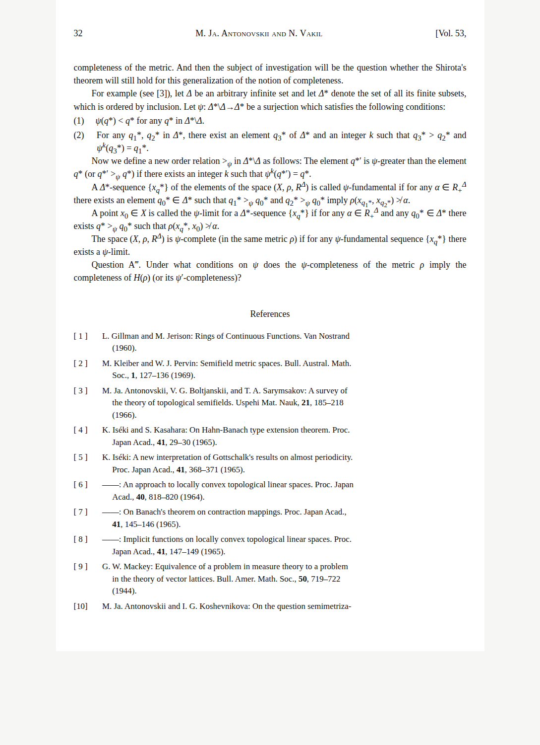32 M. Ja. Antonovskii and N. Vakil [Vol. 53,
completeness of the metric. And then the subject of investigation will be the question whether the Shirota's theorem will still hold for this generalization of the notion of completeness.
For example (see [3]), let Δ be an arbitrary infinite set and let Δ* denote the set of all its finite subsets, which is ordered by inclusion. Let ψ: Δ*\Δ→Δ* be a surjection which satisfies the following conditions:
(1) ψ(q*) < q* for any q* in Δ*\Δ.
(2) For any q1*, q2* in Δ*, there exist an element q3* of Δ* and an integer k such that q3* > q2* and ψk(q3*) = q1*.
Now we define a new order relation >ψ in Δ*\Δ as follows: The element q*′ is ψ-greater than the element q* (or q*′ >ψ q*) if there exists an integer k such that ψk(q*′) = q*.
A Δ*-sequence {xq*} of the elements of the space (X, ρ, RΔ) is called ψ-fundamental if for any α ∈ R+Δ there exists an element q0* ∈ Δ* such that q1* >ψ q0* and q2* >ψ q0* imply ρ(xq1*, xq2*) ≯ α.
A point x0 ∈ X is called the ψ-limit for a Δ*-sequence {xq*} if for any α ∈ R+Δ and any q0* ∈ Δ* there exists q* >ψ q0* such that ρ(xq*, x0) ≯ α.
The space (X, ρ, RΔ) is ψ-complete (in the same metric ρ) if for any ψ-fundamental sequence {xq*} there exists a ψ-limit.
Question A‴. Under what conditions on ψ does the ψ-completeness of the metric ρ imply the completeness of H(ρ) (or its ψ′-completeness)?
References
[ 1 ] L. Gillman and M. Jerison: Rings of Continuous Functions. Van Nostrand(1960).
[ 2 ] M. Kleiber and W. J. Pervin: Semifield metric spaces. Bull. Austral. Math.Soc., 1, 127–136 (1969).
[ 3 ] M. Ja. Antonovskii, V. G. Boltjanskii, and T. A. Sarymsakov: A survey ofthe theory of topological semifields. Uspehi Mat. Nauk, 21, 185–218(1966).
[ 4 ] K. Iséki and S. Kasahara: On Hahn-Banach type extension theorem. Proc.Japan Acad., 41, 29–30 (1965).
[ 5 ] K. Iséki: A new interpretation of Gottschalk's results on almost periodicity.Proc. Japan Acad., 41, 368–371 (1965).
[ 6 ]——: An approach to locally convex topological linear spaces. Proc. JapanAcad., 40, 818–820 (1964).
[ 7 ]——: On Banach's theorem on contraction mappings. Proc. Japan Acad.,41, 145–146 (1965).
[ 8 ]——: Implicit functions on locally convex topological linear spaces. Proc.Japan Acad., 41, 147–149 (1965).
[ 9 ] G. W. Mackey: Equivalence of a problem in measure theory to a problemin the theory of vector lattices. Bull. Amer. Math. Soc., 50, 719–722(1944).
[10] M. Ja. Antonovskii and I. G. Koshevnikova: On the question semimetriza-